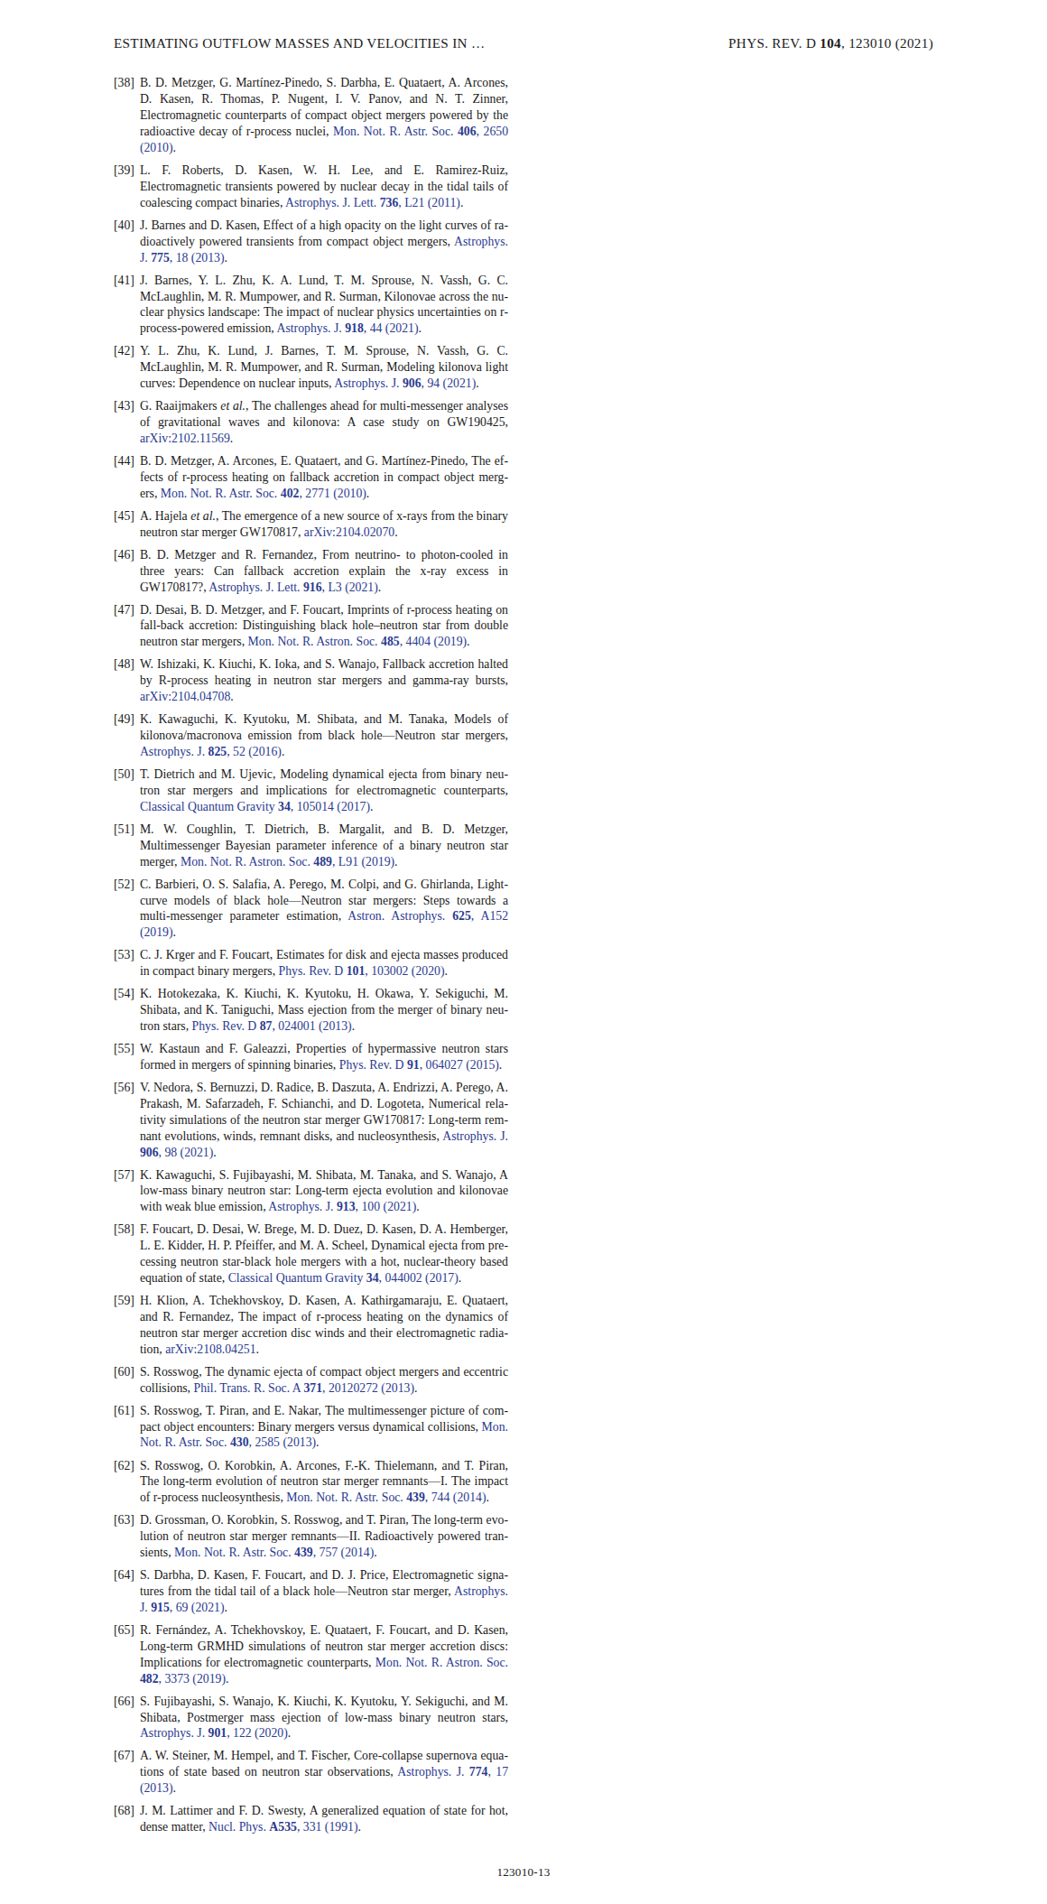Estimating outflow masses and velocities in …
Phys. Rev. D 104, 123010 (2021)
[38] B. D. Metzger, G. Martínez-Pinedo, S. Darbha, E. Quataert, A. Arcones, D. Kasen, R. Thomas, P. Nugent, I. V. Panov, and N. T. Zinner, Electromagnetic counterparts of compact object mergers powered by the radioactive decay of r-process nuclei, Mon. Not. R. Astr. Soc. 406, 2650 (2010).
[39] L. F. Roberts, D. Kasen, W. H. Lee, and E. Ramirez-Ruiz, Electromagnetic transients powered by nuclear decay in the tidal tails of coalescing compact binaries, Astrophys. J. Lett. 736, L21 (2011).
[40] J. Barnes and D. Kasen, Effect of a high opacity on the light curves of radioactively powered transients from compact object mergers, Astrophys. J. 775, 18 (2013).
[41] J. Barnes, Y. L. Zhu, K. A. Lund, T. M. Sprouse, N. Vassh, G. C. McLaughlin, M. R. Mumpower, and R. Surman, Kilonovae across the nuclear physics landscape: The impact of nuclear physics uncertainties on r-process-powered emission, Astrophys. J. 918, 44 (2021).
[42] Y. L. Zhu, K. Lund, J. Barnes, T. M. Sprouse, N. Vassh, G. C. McLaughlin, M. R. Mumpower, and R. Surman, Modeling kilonova light curves: Dependence on nuclear inputs, Astrophys. J. 906, 94 (2021).
[43] G. Raaijmakers et al., The challenges ahead for multi-messenger analyses of gravitational waves and kilonova: A case study on GW190425, arXiv:2102.11569.
[44] B. D. Metzger, A. Arcones, E. Quataert, and G. Martínez-Pinedo, The effects of r-process heating on fallback accretion in compact object mergers, Mon. Not. R. Astr. Soc. 402, 2771 (2010).
[45] A. Hajela et al., The emergence of a new source of x-rays from the binary neutron star merger GW170817, arXiv:2104.02070.
[46] B. D. Metzger and R. Fernandez, From neutrino- to photon-cooled in three years: Can fallback accretion explain the x-ray excess in GW170817?, Astrophys. J. Lett. 916, L3 (2021).
[47] D. Desai, B. D. Metzger, and F. Foucart, Imprints of r-process heating on fall-back accretion: Distinguishing black hole–neutron star from double neutron star mergers, Mon. Not. R. Astron. Soc. 485, 4404 (2019).
[48] W. Ishizaki, K. Kiuchi, K. Ioka, and S. Wanajo, Fallback accretion halted by R-process heating in neutron star mergers and gamma-ray bursts, arXiv:2104.04708.
[49] K. Kawaguchi, K. Kyutoku, M. Shibata, and M. Tanaka, Models of kilonova/macronova emission from black hole—Neutron star mergers, Astrophys. J. 825, 52 (2016).
[50] T. Dietrich and M. Ujevic, Modeling dynamical ejecta from binary neutron star mergers and implications for electromagnetic counterparts, Classical Quantum Gravity 34, 105014 (2017).
[51] M. W. Coughlin, T. Dietrich, B. Margalit, and B. D. Metzger, Multimessenger Bayesian parameter inference of a binary neutron star merger, Mon. Not. R. Astron. Soc. 489, L91 (2019).
[52] C. Barbieri, O. S. Salafia, A. Perego, M. Colpi, and G. Ghirlanda, Light-curve models of black hole—Neutron star mergers: Steps towards a multi-messenger parameter estimation, Astron. Astrophys. 625, A152 (2019).
[53] C. J. Krger and F. Foucart, Estimates for disk and ejecta masses produced in compact binary mergers, Phys. Rev. D 101, 103002 (2020).
[54] K. Hotokezaka, K. Kiuchi, K. Kyutoku, H. Okawa, Y. Sekiguchi, M. Shibata, and K. Taniguchi, Mass ejection from the merger of binary neutron stars, Phys. Rev. D 87, 024001 (2013).
[55] W. Kastaun and F. Galeazzi, Properties of hypermassive neutron stars formed in mergers of spinning binaries, Phys. Rev. D 91, 064027 (2015).
[56] V. Nedora, S. Bernuzzi, D. Radice, B. Daszuta, A. Endrizzi, A. Perego, A. Prakash, M. Safarzadeh, F. Schianchi, and D. Logoteta, Numerical relativity simulations of the neutron star merger GW170817: Long-term remnant evolutions, winds, remnant disks, and nucleosynthesis, Astrophys. J. 906, 98 (2021).
[57] K. Kawaguchi, S. Fujibayashi, M. Shibata, M. Tanaka, and S. Wanajo, A low-mass binary neutron star: Long-term ejecta evolution and kilonovae with weak blue emission, Astrophys. J. 913, 100 (2021).
[58] F. Foucart, D. Desai, W. Brege, M. D. Duez, D. Kasen, D. A. Hemberger, L. E. Kidder, H. P. Pfeiffer, and M. A. Scheel, Dynamical ejecta from precessing neutron star-black hole mergers with a hot, nuclear-theory based equation of state, Classical Quantum Gravity 34, 044002 (2017).
[59] H. Klion, A. Tchekhovskoy, D. Kasen, A. Kathirgamaraju, E. Quataert, and R. Fernandez, The impact of r-process heating on the dynamics of neutron star merger accretion disc winds and their electromagnetic radiation, arXiv:2108.04251.
[60] S. Rosswog, The dynamic ejecta of compact object mergers and eccentric collisions, Phil. Trans. R. Soc. A 371, 20120272 (2013).
[61] S. Rosswog, T. Piran, and E. Nakar, The multimessenger picture of compact object encounters: Binary mergers versus dynamical collisions, Mon. Not. R. Astr. Soc. 430, 2585 (2013).
[62] S. Rosswog, O. Korobkin, A. Arcones, F.-K. Thielemann, and T. Piran, The long-term evolution of neutron star merger remnants—I. The impact of r-process nucleosynthesis, Mon. Not. R. Astr. Soc. 439, 744 (2014).
[63] D. Grossman, O. Korobkin, S. Rosswog, and T. Piran, The long-term evolution of neutron star merger remnants—II. Radioactively powered transients, Mon. Not. R. Astr. Soc. 439, 757 (2014).
[64] S. Darbha, D. Kasen, F. Foucart, and D. J. Price, Electromagnetic signatures from the tidal tail of a black hole—Neutron star merger, Astrophys. J. 915, 69 (2021).
[65] R. Fernández, A. Tchekhovskoy, E. Quataert, F. Foucart, and D. Kasen, Long-term GRMHD simulations of neutron star merger accretion discs: Implications for electromagnetic counterparts, Mon. Not. R. Astron. Soc. 482, 3373 (2019).
[66] S. Fujibayashi, S. Wanajo, K. Kiuchi, K. Kyutoku, Y. Sekiguchi, and M. Shibata, Postmerger mass ejection of low-mass binary neutron stars, Astrophys. J. 901, 122 (2020).
[67] A. W. Steiner, M. Hempel, and T. Fischer, Core-collapse supernova equations of state based on neutron star observations, Astrophys. J. 774, 17 (2013).
[68] J. M. Lattimer and F. D. Swesty, A generalized equation of state for hot, dense matter, Nucl. Phys. A535, 331 (1991).
123010-13